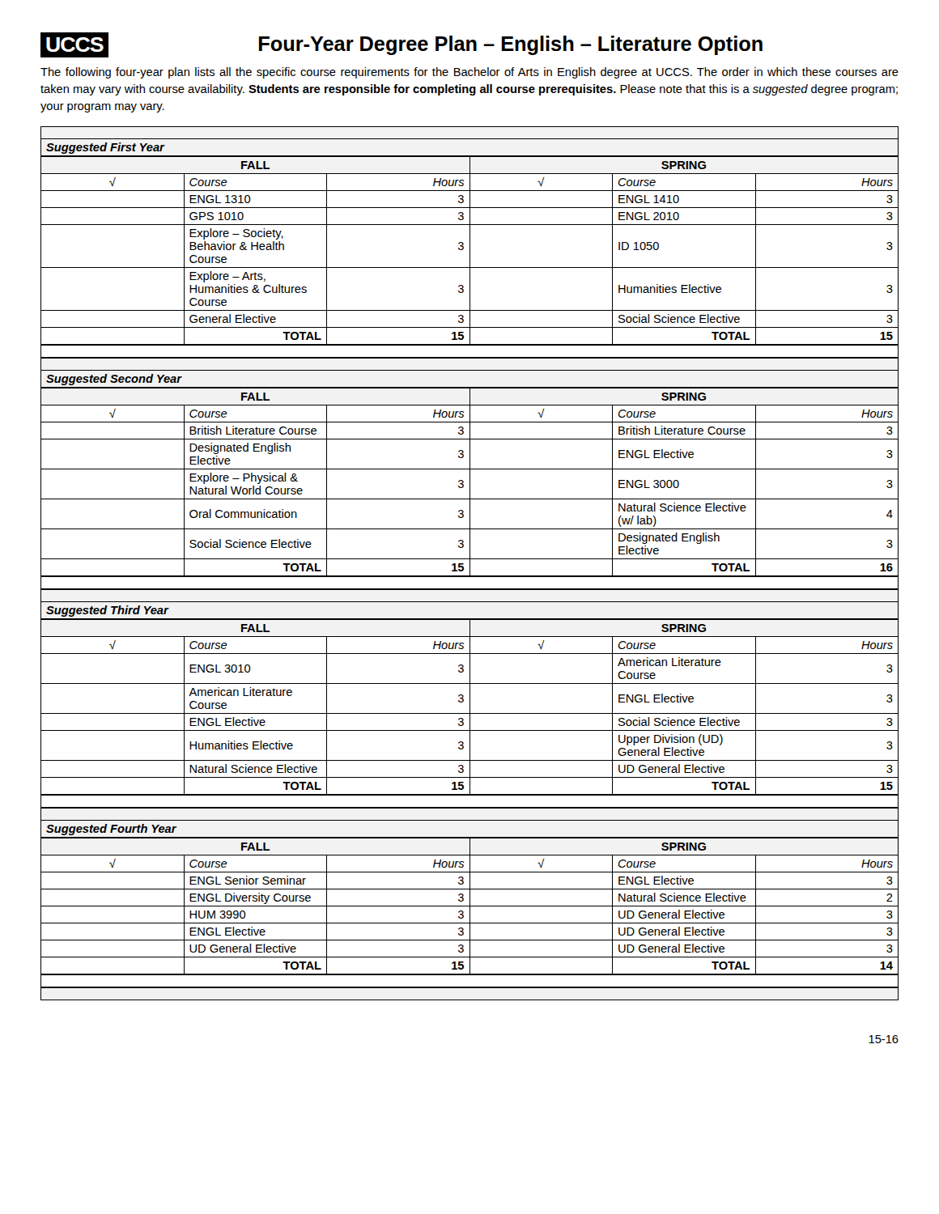UCCS
Four-Year Degree Plan – English – Literature Option
The following four-year plan lists all the specific course requirements for the Bachelor of Arts in English degree at UCCS. The order in which these courses are taken may vary with course availability. Students are responsible for completing all course prerequisites. Please note that this is a suggested degree program; your program may vary.
Suggested First Year
| FALL | SPRING |
| √ | Course | Hours | √ | Course | Hours |
| | ENGL 1310 | 3 | | ENGL 1410 | 3 |
| | GPS 1010 | 3 | | ENGL 2010 | 3 |
| | Explore – Society, Behavior & Health Course | 3 | | ID 1050 | 3 |
| | Explore – Arts, Humanities & Cultures Course | 3 | | Humanities Elective | 3 |
| | General Elective | 3 | | Social Science Elective | 3 |
| | TOTAL | 15 | | TOTAL | 15 |
Suggested Second Year
| FALL | SPRING |
| √ | Course | Hours | √ | Course | Hours |
| | British Literature Course | 3 | | British Literature Course | 3 |
| | Designated English Elective | 3 | | ENGL Elective | 3 |
| | Explore – Physical & Natural World Course | 3 | | ENGL 3000 | 3 |
| | Oral Communication | 3 | | Natural Science Elective (w/ lab) | 4 |
| | Social Science Elective | 3 | | Designated English Elective | 3 |
| | TOTAL | 15 | | TOTAL | 16 |
Suggested Third Year
| FALL | SPRING |
| √ | Course | Hours | √ | Course | Hours |
| | ENGL 3010 | 3 | | American Literature Course | 3 |
| | American Literature Course | 3 | | ENGL Elective | 3 |
| | ENGL Elective | 3 | | Social Science Elective | 3 |
| | Humanities Elective | 3 | | Upper Division (UD) General Elective | 3 |
| | Natural Science Elective | 3 | | UD General Elective | 3 |
| | TOTAL | 15 | | TOTAL | 15 |
Suggested Fourth Year
| FALL | SPRING |
| √ | Course | Hours | √ | Course | Hours |
| | ENGL Senior Seminar | 3 | | ENGL Elective | 3 |
| | ENGL Diversity Course | 3 | | Natural Science Elective | 2 |
| | HUM 3990 | 3 | | UD General Elective | 3 |
| | ENGL Elective | 3 | | UD General Elective | 3 |
| | UD General Elective | 3 | | UD General Elective | 3 |
| | TOTAL | 15 | | TOTAL | 14 |
15-16